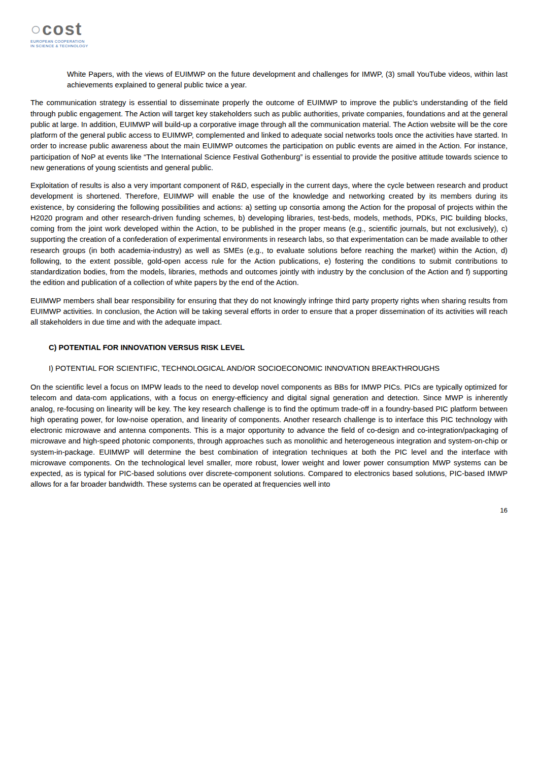○cost
European Cooperation
in Science & Technology
White Papers, with the views of EUIMWP on the future development and challenges for IMWP, (3) small YouTube videos, within last achievements explained to general public twice a year.
The communication strategy is essential to disseminate properly the outcome of EUIMWP to improve the public's understanding of the field through public engagement. The Action will target key stakeholders such as public authorities, private companies, foundations and at the general public at large. In addition, EUIMWP will build-up a corporative image through all the communication material. The Action website will be the core platform of the general public access to EUIMWP, complemented and linked to adequate social networks tools once the activities have started. In order to increase public awareness about the main EUIMWP outcomes the participation on public events are aimed in the Action. For instance, participation of NoP at events like “The International Science Festival Gothenburg” is essential to provide the positive attitude towards science to new generations of young scientists and general public.
Exploitation of results is also a very important component of R&D, especially in the current days, where the cycle between research and product development is shortened. Therefore, EUIMWP will enable the use of the knowledge and networking created by its members during its existence, by considering the following possibilities and actions: a) setting up consortia among the Action for the proposal of projects within the H2020 program and other research-driven funding schemes, b) developing libraries, test-beds, models, methods, PDKs, PIC building blocks, coming from the joint work developed within the Action, to be published in the proper means (e.g., scientific journals, but not exclusively), c) supporting the creation of a confederation of experimental environments in research labs, so that experimentation can be made available to other research groups (in both academia-industry) as well as SMEs (e.g., to evaluate solutions before reaching the market) within the Action, d) following, to the extent possible, gold-open access rule for the Action publications, e) fostering the conditions to submit contributions to standardization bodies, from the models, libraries, methods and outcomes jointly with industry by the conclusion of the Action and f) supporting the edition and publication of a collection of white papers by the end of the Action.
EUIMWP members shall bear responsibility for ensuring that they do not knowingly infringe third party property rights when sharing results from EUIMWP activities. In conclusion, the Action will be taking several efforts in order to ensure that a proper dissemination of its activities will reach all stakeholders in due time and with the adequate impact.
C) POTENTIAL FOR INNOVATION VERSUS RISK LEVEL
I) POTENTIAL FOR SCIENTIFIC, TECHNOLOGICAL AND/OR SOCIOECONOMIC INNOVATION BREAKTHROUGHS
On the scientific level a focus on IMPW leads to the need to develop novel components as BBs for IMWP PICs. PICs are typically optimized for telecom and data-com applications, with a focus on energy-efficiency and digital signal generation and detection. Since MWP is inherently analog, re-focusing on linearity will be key. The key research challenge is to find the optimum trade-off in a foundry-based PIC platform between high operating power, for low-noise operation, and linearity of components. Another research challenge is to interface this PIC technology with electronic microwave and antenna components. This is a major opportunity to advance the field of co-design and co-integration/packaging of microwave and high-speed photonic components, through approaches such as monolithic and heterogeneous integration and system-on-chip or system-in-package. EUIMWP will determine the best combination of integration techniques at both the PIC level and the interface with microwave components. On the technological level smaller, more robust, lower weight and lower power consumption MWP systems can be expected, as is typical for PIC-based solutions over discrete-component solutions. Compared to electronics based solutions, PIC-based IMWP allows for a far broader bandwidth. These systems can be operated at frequencies well into
16